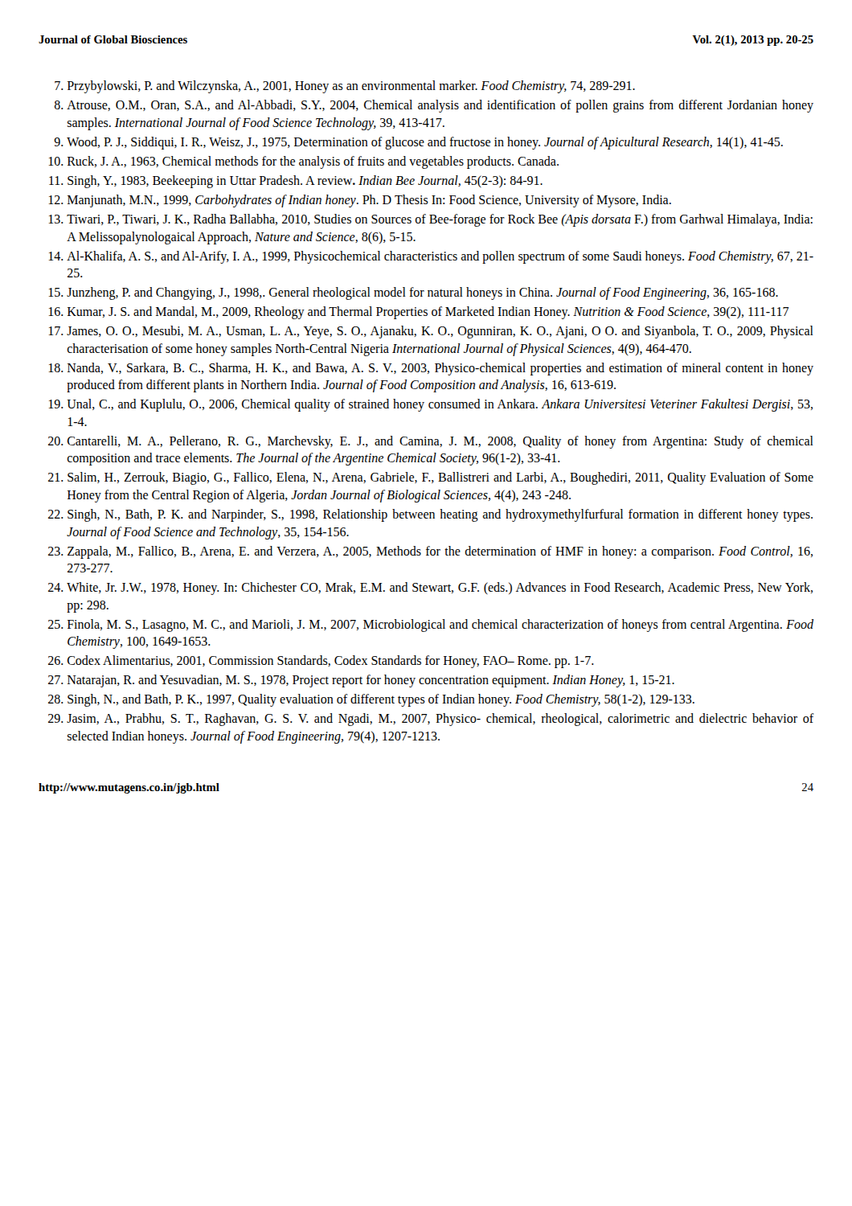Journal of Global Biosciences Vol. 2(1), 2013 pp. 20-25
Przybylowski, P. and Wilczynska, A., 2001, Honey as an environmental marker. Food Chemistry, 74, 289-291.
Atrouse, O.M., Oran, S.A., and Al-Abbadi, S.Y., 2004, Chemical analysis and identification of pollen grains from different Jordanian honey samples. International Journal of Food Science Technology, 39, 413-417.
Wood, P. J., Siddiqui, I. R., Weisz, J., 1975, Determination of glucose and fructose in honey. Journal of Apicultural Research, 14(1), 41-45.
Ruck, J. A., 1963, Chemical methods for the analysis of fruits and vegetables products. Canada.
Singh, Y., 1983, Beekeeping in Uttar Pradesh. A review. Indian Bee Journal, 45(2-3): 84-91.
Manjunath, M.N., 1999, Carbohydrates of Indian honey. Ph. D Thesis In: Food Science, University of Mysore, India.
Tiwari, P., Tiwari, J. K., Radha Ballabha, 2010, Studies on Sources of Bee-forage for Rock Bee (Apis dorsata F.) from Garhwal Himalaya, India: A Melissopalynologaical Approach, Nature and Science, 8(6), 5-15.
Al-Khalifa, A. S., and Al-Arify, I. A., 1999, Physicochemical characteristics and pollen spectrum of some Saudi honeys. Food Chemistry, 67, 21-25.
Junzheng, P. and Changying, J., 1998,. General rheological model for natural honeys in China. Journal of Food Engineering, 36, 165-168.
Kumar, J. S. and Mandal, M., 2009, Rheology and Thermal Properties of Marketed Indian Honey. Nutrition & Food Science, 39(2), 111-117
James, O. O., Mesubi, M. A., Usman, L. A., Yeye, S. O., Ajanaku, K. O., Ogunniran, K. O., Ajani, O O. and Siyanbola, T. O., 2009, Physical characterisation of some honey samples North-Central Nigeria International Journal of Physical Sciences, 4(9), 464-470.
Nanda, V., Sarkara, B. C., Sharma, H. K., and Bawa, A. S. V., 2003, Physico-chemical properties and estimation of mineral content in honey produced from different plants in Northern India. Journal of Food Composition and Analysis, 16, 613-619.
Unal, C., and Kuplulu, O., 2006, Chemical quality of strained honey consumed in Ankara. Ankara Universitesi Veteriner Fakultesi Dergisi, 53, 1-4.
Cantarelli, M. A., Pellerano, R. G., Marchevsky, E. J., and Camina, J. M., 2008, Quality of honey from Argentina: Study of chemical composition and trace elements. The Journal of the Argentine Chemical Society, 96(1-2), 33-41.
Salim, H., Zerrouk, Biagio, G., Fallico, Elena, N., Arena, Gabriele, F., Ballistreri and Larbi, A., Boughediri, 2011, Quality Evaluation of Some Honey from the Central Region of Algeria, Jordan Journal of Biological Sciences, 4(4), 243 -248.
Singh, N., Bath, P. K. and Narpinder, S., 1998, Relationship between heating and hydroxymethylfurfural formation in different honey types. Journal of Food Science and Technology, 35, 154-156.
Zappala, M., Fallico, B., Arena, E. and Verzera, A., 2005, Methods for the determination of HMF in honey: a comparison. Food Control, 16, 273-277.
White, Jr. J.W., 1978, Honey. In: Chichester CO, Mrak, E.M. and Stewart, G.F. (eds.) Advances in Food Research, Academic Press, New York, pp: 298.
Finola, M. S., Lasagno, M. C., and Marioli, J. M., 2007, Microbiological and chemical characterization of honeys from central Argentina. Food Chemistry, 100, 1649-1653.
Codex Alimentarius, 2001, Commission Standards, Codex Standards for Honey, FAO– Rome. pp. 1-7.
Natarajan, R. and Yesuvadian, M. S., 1978, Project report for honey concentration equipment. Indian Honey, 1, 15-21.
Singh, N., and Bath, P. K., 1997, Quality evaluation of different types of Indian honey. Food Chemistry, 58(1-2), 129-133.
Jasim, A., Prabhu, S. T., Raghavan, G. S. V. and Ngadi, M., 2007, Physico- chemical, rheological, calorimetric and dielectric behavior of selected Indian honeys. Journal of Food Engineering, 79(4), 1207-1213.
http://www.mutagens.co.in/jgb.html 24